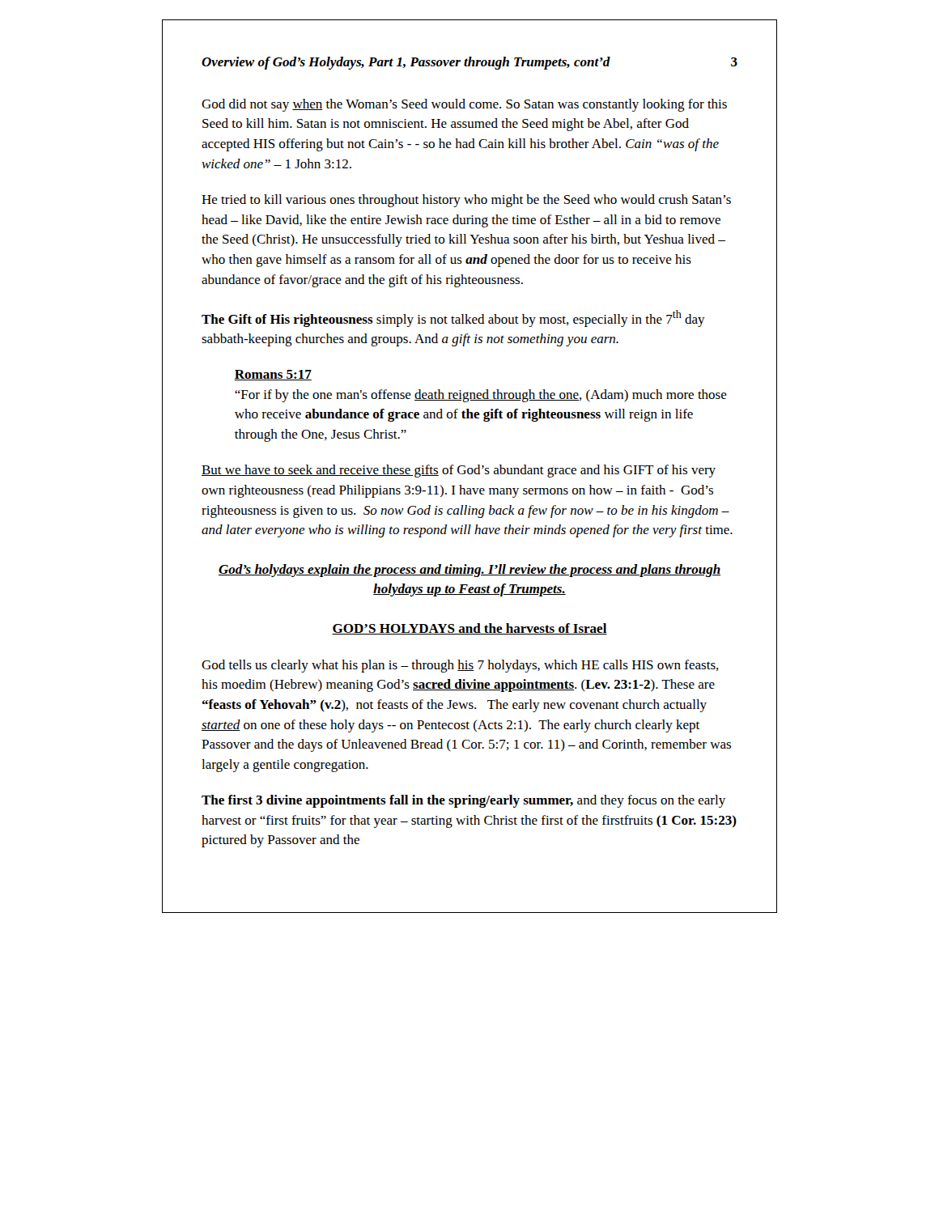Overview of God’s Holydays, Part 1, Passover through Trumpets, cont’d 3
God did not say when the Woman’s Seed would come. So Satan was constantly looking for this Seed to kill him. Satan is not omniscient. He assumed the Seed might be Abel, after God accepted HIS offering but not Cain’s - - so he had Cain kill his brother Abel. Cain “was of the wicked one” – 1 John 3:12.
He tried to kill various ones throughout history who might be the Seed who would crush Satan’s head – like David, like the entire Jewish race during the time of Esther – all in a bid to remove the Seed (Christ). He unsuccessfully tried to kill Yeshua soon after his birth, but Yeshua lived – who then gave himself as a ransom for all of us and opened the door for us to receive his abundance of favor/grace and the gift of his righteousness.
The Gift of His righteousness simply is not talked about by most, especially in the 7th day sabbath-keeping churches and groups. And a gift is not something you earn.
Romans 5:17 “For if by the one man's offense death reigned through the one, (Adam) much more those who receive abundance of grace and of the gift of righteousness will reign in life through the One, Jesus Christ.”
But we have to seek and receive these gifts of God’s abundant grace and his GIFT of his very own righteousness (read Philippians 3:9-11). I have many sermons on how – in faith - God’s righteousness is given to us. So now God is calling back a few for now – to be in his kingdom – and later everyone who is willing to respond will have their minds opened for the very first time.
God’s holydays explain the process and timing. I’ll review the process and plans through holydays up to Feast of Trumpets.
GOD’S HOLYDAYS and the harvests of Israel
God tells us clearly what his plan is – through his 7 holydays, which HE calls HIS own feasts, his moedim (Hebrew) meaning God’s sacred divine appointments. (Lev. 23:1-2). These are “feasts of Yehovah” (v.2), not feasts of the Jews. The early new covenant church actually started on one of these holy days -- on Pentecost (Acts 2:1). The early church clearly kept Passover and the days of Unleavened Bread (1 Cor. 5:7; 1 cor. 11) – and Corinth, remember was largely a gentile congregation.
The first 3 divine appointments fall in the spring/early summer, and they focus on the early harvest or “first fruits” for that year – starting with Christ the first of the firstfruits (1 Cor. 15:23) pictured by Passover and the